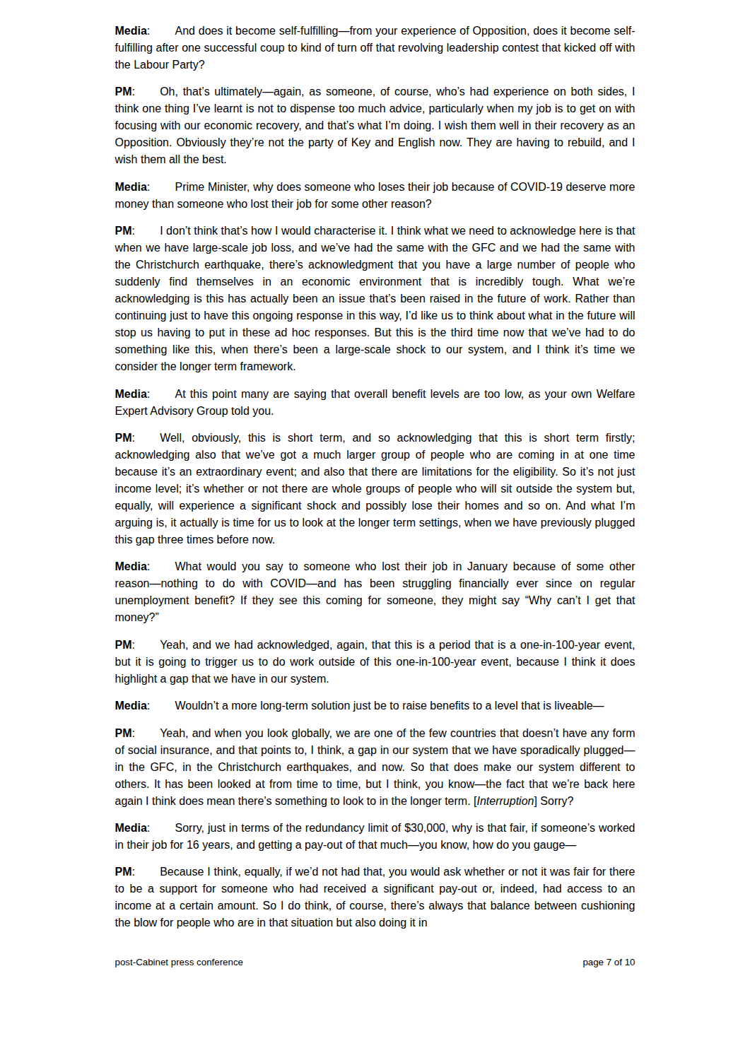Media: And does it become self-fulfilling—from your experience of Opposition, does it become self-fulfilling after one successful coup to kind of turn off that revolving leadership contest that kicked off with the Labour Party?
PM: Oh, that’s ultimately—again, as someone, of course, who’s had experience on both sides, I think one thing I’ve learnt is not to dispense too much advice, particularly when my job is to get on with focusing with our economic recovery, and that’s what I’m doing. I wish them well in their recovery as an Opposition. Obviously they’re not the party of Key and English now. They are having to rebuild, and I wish them all the best.
Media: Prime Minister, why does someone who loses their job because of COVID-19 deserve more money than someone who lost their job for some other reason?
PM: I don’t think that’s how I would characterise it. I think what we need to acknowledge here is that when we have large-scale job loss, and we’ve had the same with the GFC and we had the same with the Christchurch earthquake, there’s acknowledgment that you have a large number of people who suddenly find themselves in an economic environment that is incredibly tough. What we’re acknowledging is this has actually been an issue that’s been raised in the future of work. Rather than continuing just to have this ongoing response in this way, I’d like us to think about what in the future will stop us having to put in these ad hoc responses. But this is the third time now that we’ve had to do something like this, when there’s been a large-scale shock to our system, and I think it’s time we consider the longer term framework.
Media: At this point many are saying that overall benefit levels are too low, as your own Welfare Expert Advisory Group told you.
PM: Well, obviously, this is short term, and so acknowledging that this is short term firstly; acknowledging also that we’ve got a much larger group of people who are coming in at one time because it’s an extraordinary event; and also that there are limitations for the eligibility. So it’s not just income level; it’s whether or not there are whole groups of people who will sit outside the system but, equally, will experience a significant shock and possibly lose their homes and so on. And what I’m arguing is, it actually is time for us to look at the longer term settings, when we have previously plugged this gap three times before now.
Media: What would you say to someone who lost their job in January because of some other reason—nothing to do with COVID—and has been struggling financially ever since on regular unemployment benefit? If they see this coming for someone, they might say “Why can’t I get that money?”
PM: Yeah, and we had acknowledged, again, that this is a period that is a one-in-100-year event, but it is going to trigger us to do work outside of this one-in-100-year event, because I think it does highlight a gap that we have in our system.
Media: Wouldn’t a more long-term solution just be to raise benefits to a level that is liveable—
PM: Yeah, and when you look globally, we are one of the few countries that doesn’t have any form of social insurance, and that points to, I think, a gap in our system that we have sporadically plugged—in the GFC, in the Christchurch earthquakes, and now. So that does make our system different to others. It has been looked at from time to time, but I think, you know—the fact that we’re back here again I think does mean there’s something to look to in the longer term. [Interruption] Sorry?
Media: Sorry, just in terms of the redundancy limit of $30,000, why is that fair, if someone’s worked in their job for 16 years, and getting a pay-out of that much—you know, how do you gauge—
PM: Because I think, equally, if we’d not had that, you would ask whether or not it was fair for there to be a support for someone who had received a significant pay-out or, indeed, had access to an income at a certain amount. So I do think, of course, there’s always that balance between cushioning the blow for people who are in that situation but also doing it in
post-Cabinet press conference page 7 of 10